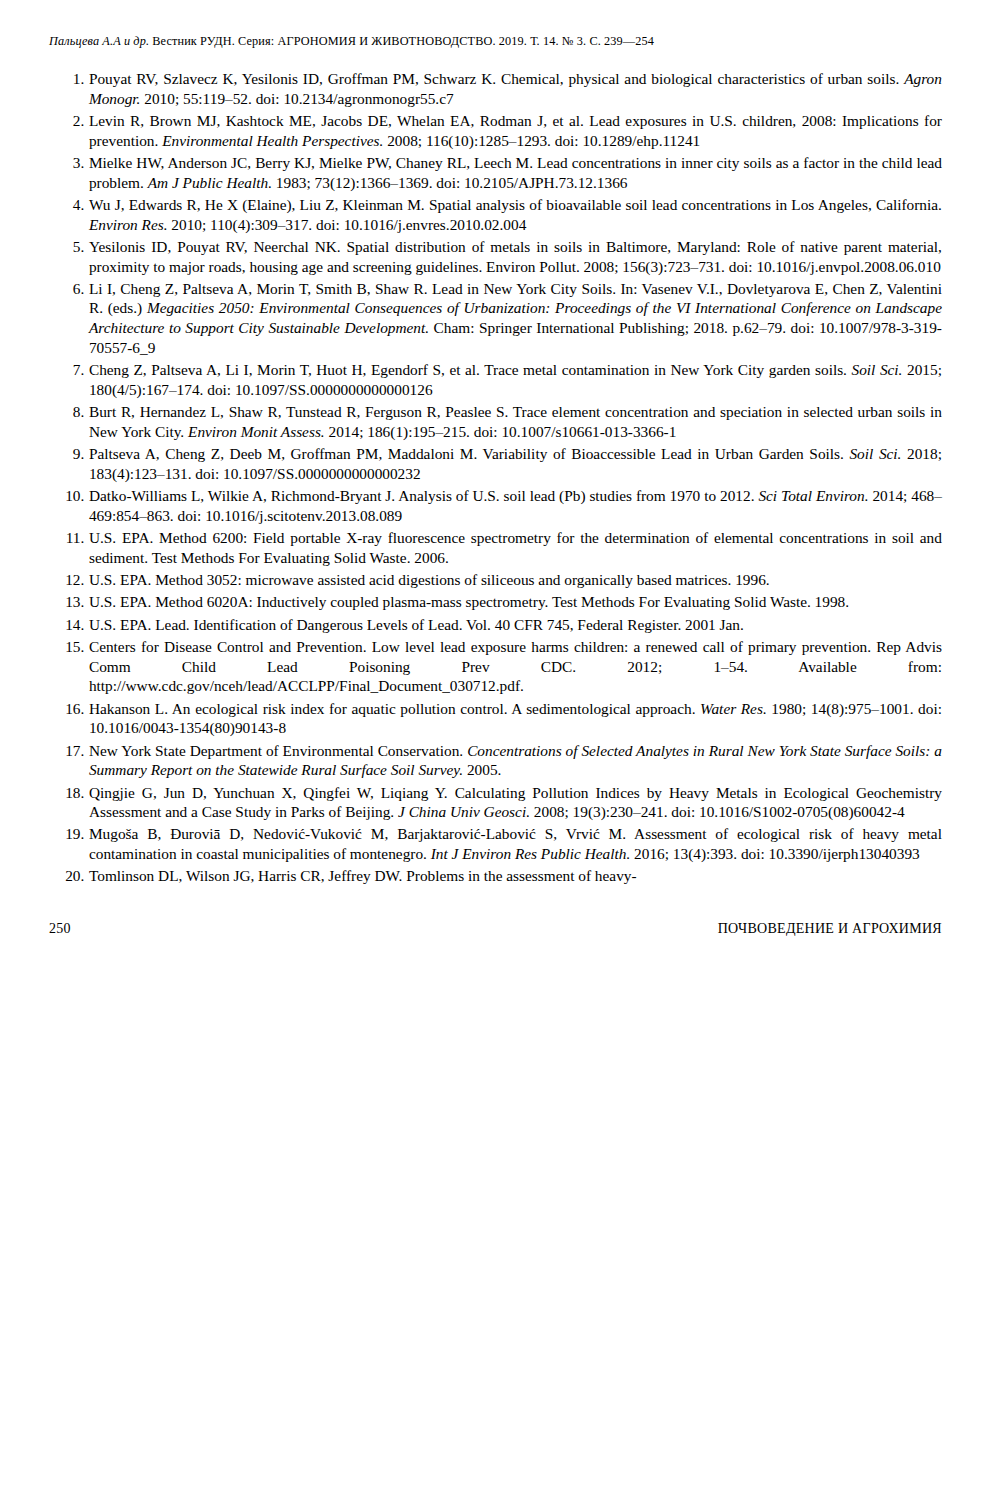Пальцева А.А и др. Вестник РУДН. Серия: АГРОНОМИЯ И ЖИВОТНОВОДСТВО. 2019. Т. 14. № 3. С. 239—254
Pouyat RV, Szlavecz K, Yesilonis ID, Groffman PM, Schwarz K. Chemical, physical and biological characteristics of urban soils. Agron Monogr. 2010; 55:119–52. doi: 10.2134/agronmonogr55.c7
Levin R, Brown MJ, Kashtock ME, Jacobs DE, Whelan EA, Rodman J, et al. Lead exposures in U.S. children, 2008: Implications for prevention. Environmental Health Perspectives. 2008; 116(10):1285–1293. doi: 10.1289/ehp.11241
Mielke HW, Anderson JC, Berry KJ, Mielke PW, Chaney RL, Leech M. Lead concentrations in inner city soils as a factor in the child lead problem. Am J Public Health. 1983; 73(12):1366–1369. doi: 10.2105/AJPH.73.12.1366
Wu J, Edwards R, He X (Elaine), Liu Z, Kleinman M. Spatial analysis of bioavailable soil lead concentrations in Los Angeles, California. Environ Res. 2010; 110(4):309–317. doi: 10.1016/j.envres.2010.02.004
Yesilonis ID, Pouyat RV, Neerchal NK. Spatial distribution of metals in soils in Baltimore, Maryland: Role of native parent material, proximity to major roads, housing age and screening guidelines. Environ Pollut. 2008; 156(3):723–731. doi: 10.1016/j.envpol.2008.06.010
Li I, Cheng Z, Paltseva A, Morin T, Smith B, Shaw R. Lead in New York City Soils. In: Vasenev V.I., Dovletyarova E, Chen Z, Valentini R. (eds.) Megacities 2050: Environmental Consequences of Urbanization: Proceedings of the VI International Conference on Landscape Architecture to Support City Sustainable Development. Cham: Springer International Publishing; 2018. p.62–79. doi: 10.1007/978-3-319-70557-6_9
Cheng Z, Paltseva A, Li I, Morin T, Huot H, Egendorf S, et al. Trace metal contamination in New York City garden soils. Soil Sci. 2015; 180(4/5):167–174. doi: 10.1097/SS.0000000000000126
Burt R, Hernandez L, Shaw R, Tunstead R, Ferguson R, Peaslee S. Trace element concentration and speciation in selected urban soils in New York City. Environ Monit Assess. 2014; 186(1):195–215. doi: 10.1007/s10661-013-3366-1
Paltseva A, Cheng Z, Deeb M, Groffman PM, Maddaloni M. Variability of Bioaccessible Lead in Urban Garden Soils. Soil Sci. 2018; 183(4):123–131. doi: 10.1097/SS.0000000000000232
Datko-Williams L, Wilkie A, Richmond-Bryant J. Analysis of U.S. soil lead (Pb) studies from 1970 to 2012. Sci Total Environ. 2014; 468–469:854–863. doi: 10.1016/j.scitotenv.2013.08.089
U.S. EPA. Method 6200: Field portable X-ray fluorescence spectrometry for the determination of elemental concentrations in soil and sediment. Test Methods For Evaluating Solid Waste. 2006.
U.S. EPA. Method 3052: microwave assisted acid digestions of siliceous and organically based matrices. 1996.
U.S. EPA. Method 6020A: Inductively coupled plasma-mass spectrometry. Test Methods For Evaluating Solid Waste. 1998.
U.S. EPA. Lead. Identification of Dangerous Levels of Lead. Vol. 40 CFR 745, Federal Register. 2001 Jan.
Centers for Disease Control and Prevention. Low level lead exposure harms children: a renewed call of primary prevention. Rep Advis Comm Child Lead Poisoning Prev CDC. 2012; 1–54. Available from: http://www.cdc.gov/nceh/lead/ACCLPP/Final_Document_030712.pdf.
Hakanson L. An ecological risk index for aquatic pollution control. A sedimentological approach. Water Res. 1980; 14(8):975–1001. doi: 10.1016/0043-1354(80)90143-8
New York State Department of Environmental Conservation. Concentrations of Selected Analytes in Rural New York State Surface Soils: a Summary Report on the Statewide Rural Surface Soil Survey. 2005.
Qingjie G, Jun D, Yunchuan X, Qingfei W, Liqiang Y. Calculating Pollution Indices by Heavy Metals in Ecological Geochemistry Assessment and a Case Study in Parks of Beijing. J China Univ Geosci. 2008; 19(3):230–241. doi: 10.1016/S1002-0705(08)60042-4
Mugoša B, Đuroviā D, Nedović-Vuković M, Barjaktarović-Labović S, Vrvić M. Assessment of ecological risk of heavy metal contamination in coastal municipalities of montenegro. Int J Environ Res Public Health. 2016; 13(4):393. doi: 10.3390/ijerph13040393
Tomlinson DL, Wilson JG, Harris CR, Jeffrey DW. Problems in the assessment of heavy-
250
ПОЧВОВЕДЕНИЕ И АГРОХИМИЯ